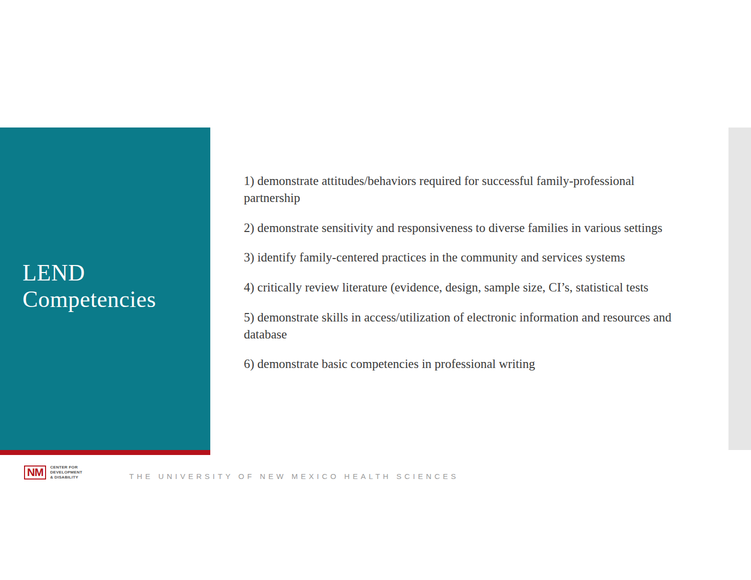LEND
Competencies
1) demonstrate attitudes/behaviors required for successful family-professional partnership
2) demonstrate sensitivity and responsiveness to diverse families in various settings
3) identify family-centered practices in the community and services systems
4) critically review literature (evidence, design, sample size, CI’s, statistical tests
5) demonstrate skills in access/utilization of electronic information and resources and database
6) demonstrate basic competencies in professional writing
NM Center for
Development
& Disability
THE UNIVERSITY OF NEW MEXICO HEALTH SCIENCES